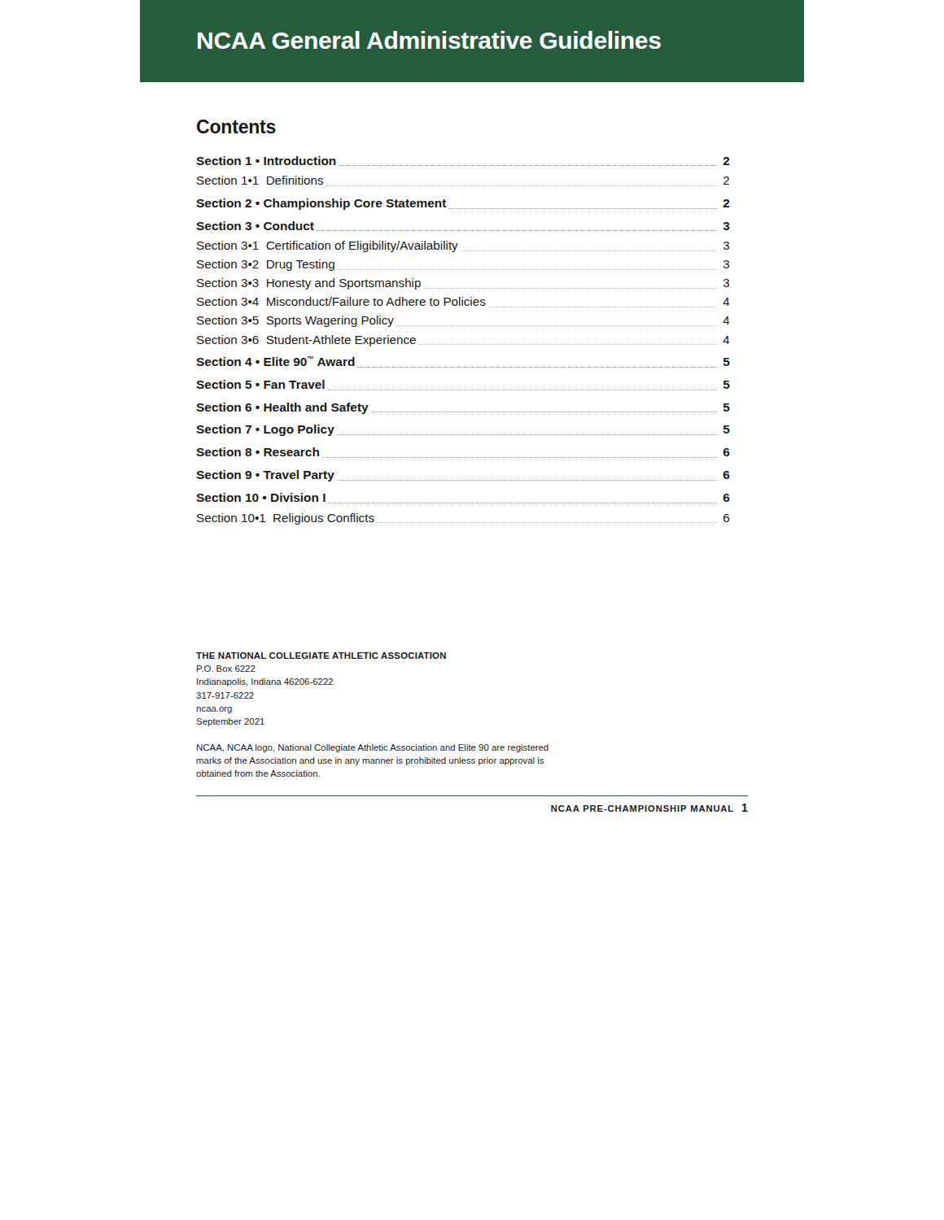NCAA General Administrative Guidelines
Contents
Section 1 • Introduction 2
Section 1•1 Definitions 2
Section 2 • Championship Core Statement 2
Section 3 • Conduct 3
Section 3•1 Certification of Eligibility/Availability 3
Section 3•2 Drug Testing 3
Section 3•3 Honesty and Sportsmanship 3
Section 3•4 Misconduct/Failure to Adhere to Policies 4
Section 3•5 Sports Wagering Policy 4
Section 3•6 Student-Athlete Experience 4
Section 4 • Elite 90™ Award 5
Section 5 • Fan Travel 5
Section 6 • Health and Safety 5
Section 7 • Logo Policy 5
Section 8 • Research 6
Section 9 • Travel Party 6
Section 10 • Division I 6
Section 10•1 Religious Conflicts 6
THE NATIONAL COLLEGIATE ATHLETIC ASSOCIATION
P.O. Box 6222
Indianapolis, Indiana 46206-6222
317-917-6222
ncaa.org
September 2021
NCAA, NCAA logo, National Collegiate Athletic Association and Elite 90 are registered marks of the Association and use in any manner is prohibited unless prior approval is obtained from the Association.
NCAA PRE-CHAMPIONSHIP MANUAL 1